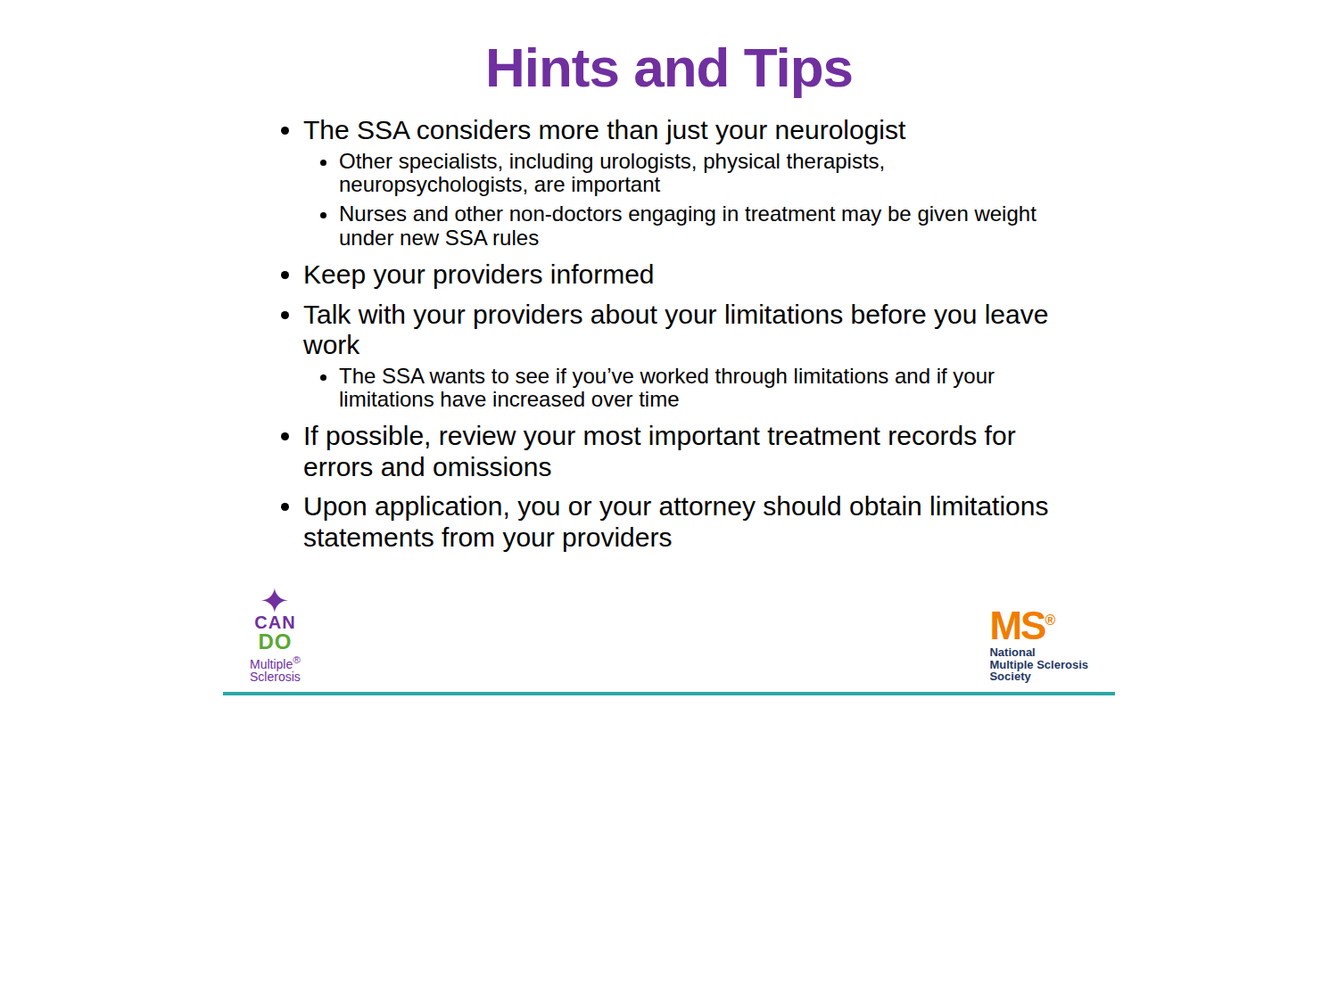Hints and Tips
The SSA considers more than just your neurologist
Other specialists, including urologists, physical therapists, neuropsychologists, are important
Nurses and other non-doctors engaging in treatment may be given weight under new SSA rules
Keep your providers informed
Talk with your providers about your limitations before you leave work
The SSA wants to see if you’ve worked through limitations and if your limitations have increased over time
If possible, review your most important treatment records for errors and omissions
Upon application, you or your attorney should obtain limitations statements from your providers
✦ CAN DO Multiple®
Sclerosis
MS® National
Multiple Sclerosis
Society